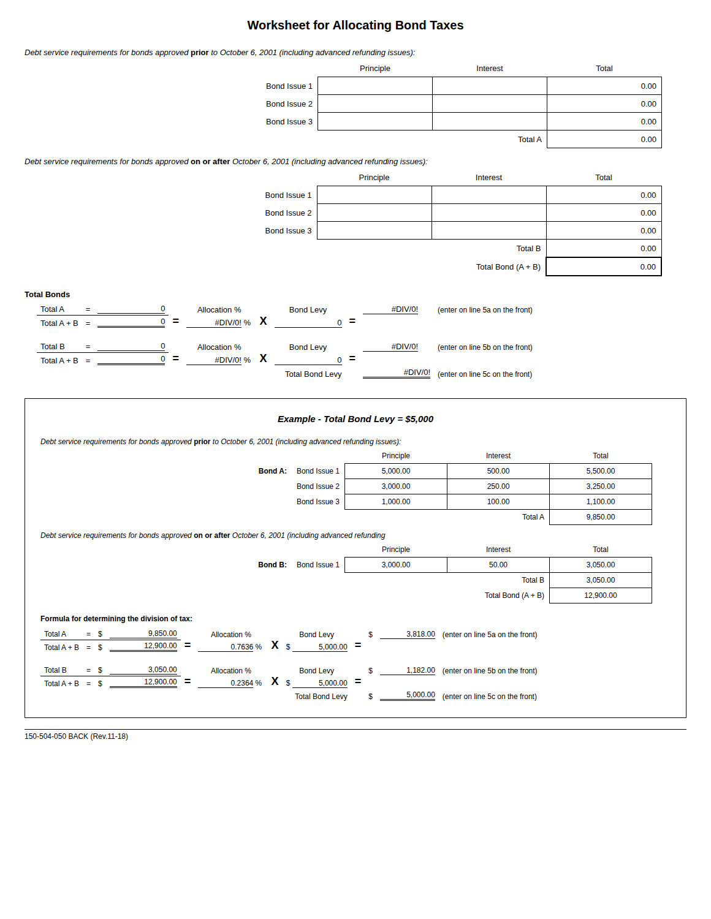Worksheet for Allocating Bond Taxes
Debt service requirements for bonds approved prior to October 6, 2001 (including advanced refunding issues):
| | Principle | Interest | Total |
| Bond Issue 1 | | | 0.00 |
| Bond Issue 2 | | | 0.00 |
| Bond Issue 3 | | | 0.00 |
| | | Total A | 0.00 |
Debt service requirements for bonds approved on or after October 6, 2001 (including advanced refunding issues):
| | Principle | Interest | Total |
| Bond Issue 1 | | | 0.00 |
| Bond Issue 2 | | | 0.00 |
| Bond Issue 3 | | | 0.00 |
| | | Total B | 0.00 |
| | | Total Bond (A + B) | 0.00 |
Total Bonds
| Total A | = | 0 | = | Allocation % | X | Bond Levy | = | #DIV/0! | (enter on line 5a on the front) |
| Total A + B | = | 0 | #DIV/0! % | 0 | | |
| Total B | = | 0 | = | Allocation % | X | Bond Levy | = | #DIV/0! | (enter on line 5b on the front) |
| Total A + B | = | 0 | #DIV/0! % | 0 | | |
| | Total Bond Levy | | #DIV/0! | (enter on line 5c on the front) |
Example - Total Bond Levy = $5,000
Debt service requirements for bonds approved prior to October 6, 2001 (including advanced refunding issues):
| | | Principle | Interest | Total |
| Bond A: | Bond Issue 1 | 5,000.00 | 500.00 | 5,500.00 |
| | Bond Issue 2 | 3,000.00 | 250.00 | 3,250.00 |
| | Bond Issue 3 | 1,000.00 | 100.00 | 1,100.00 |
| | | | Total A | 9,850.00 |
Debt service requirements for bonds approved on or after October 6, 2001 (including advanced refunding
| | | Principle | Interest | Total |
| Bond B: | Bond Issue 1 | 3,000.00 | 50.00 | 3,050.00 |
| | | | Total B | 3,050.00 |
| | | | Total Bond (A + B) | 12,900.00 |
Formula for determining the division of tax:
| Total A | = | $ | 9,850.00 | = | Allocation % | X | Bond Levy | = | $ | 3,818.00 | (enter on line 5a on the front) |
| Total A + B | = | $ | 12,900.00 | 0.7636 % | $ 5,000.00 | | | |
| Total B | = | $ | 3,050.00 | = | Allocation % | X | Bond Levy | = | $ | 1,182.00 | (enter on line 5b on the front) |
| Total A + B | = | $ | 12,900.00 | 0.2364 % | $ 5,000.00 | | | |
| | Total Bond Levy | | $ | 5,000.00 | (enter on line 5c on the front) |
150-504-050 BACK (Rev.11-18)